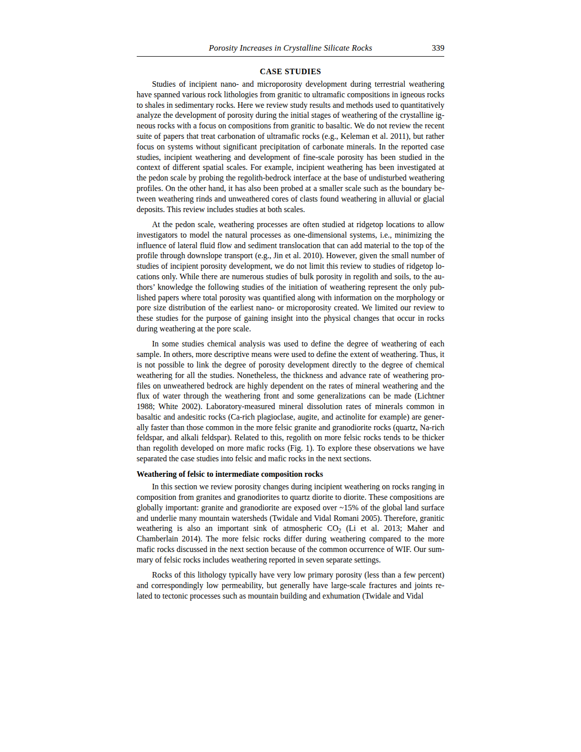Porosity Increases in Crystalline Silicate Rocks 339
Case Studies
Studies of incipient nano- and microporosity development during terrestrial weathering have spanned various rock lithologies from granitic to ultramafic compositions in igneous rocks to shales in sedimentary rocks. Here we review study results and methods used to quantitatively analyze the development of porosity during the initial stages of weathering of the crystalline igneous rocks with a focus on compositions from granitic to basaltic. We do not review the recent suite of papers that treat carbonation of ultramafic rocks (e.g., Keleman et al. 2011), but rather focus on systems without significant precipitation of carbonate minerals. In the reported case studies, incipient weathering and development of fine-scale porosity has been studied in the context of different spatial scales. For example, incipient weathering has been investigated at the pedon scale by probing the regolith-bedrock interface at the base of undisturbed weathering profiles. On the other hand, it has also been probed at a smaller scale such as the boundary between weathering rinds and unweathered cores of clasts found weathering in alluvial or glacial deposits. This review includes studies at both scales.
At the pedon scale, weathering processes are often studied at ridgetop locations to allow investigators to model the natural processes as one-dimensional systems, i.e., minimizing the influence of lateral fluid flow and sediment translocation that can add material to the top of the profile through downslope transport (e.g., Jin et al. 2010). However, given the small number of studies of incipient porosity development, we do not limit this review to studies of ridgetop locations only. While there are numerous studies of bulk porosity in regolith and soils, to the authors’ knowledge the following studies of the initiation of weathering represent the only published papers where total porosity was quantified along with information on the morphology or pore size distribution of the earliest nano- or microporosity created. We limited our review to these studies for the purpose of gaining insight into the physical changes that occur in rocks during weathering at the pore scale.
In some studies chemical analysis was used to define the degree of weathering of each sample. In others, more descriptive means were used to define the extent of weathering. Thus, it is not possible to link the degree of porosity development directly to the degree of chemical weathering for all the studies. Nonetheless, the thickness and advance rate of weathering profiles on unweathered bedrock are highly dependent on the rates of mineral weathering and the flux of water through the weathering front and some generalizations can be made (Lichtner 1988; White 2002). Laboratory-measured mineral dissolution rates of minerals common in basaltic and andesitic rocks (Ca-rich plagioclase, augite, and actinolite for example) are generally faster than those common in the more felsic granite and granodiorite rocks (quartz, Na-rich feldspar, and alkali feldspar). Related to this, regolith on more felsic rocks tends to be thicker than regolith developed on more mafic rocks (Fig. 1). To explore these observations we have separated the case studies into felsic and mafic rocks in the next sections.
Weathering of felsic to intermediate composition rocks
In this section we review porosity changes during incipient weathering on rocks ranging in composition from granites and granodiorites to quartz diorite to diorite. These compositions are globally important: granite and granodiorite are exposed over ~15% of the global land surface and underlie many mountain watersheds (Twidale and Vidal Romani 2005). Therefore, granitic weathering is also an important sink of atmospheric CO2 (Li et al. 2013; Maher and Chamberlain 2014). The more felsic rocks differ during weathering compared to the more mafic rocks discussed in the next section because of the common occurrence of WIF. Our summary of felsic rocks includes weathering reported in seven separate settings.
Rocks of this lithology typically have very low primary porosity (less than a few percent) and correspondingly low permeability, but generally have large-scale fractures and joints related to tectonic processes such as mountain building and exhumation (Twidale and Vidal